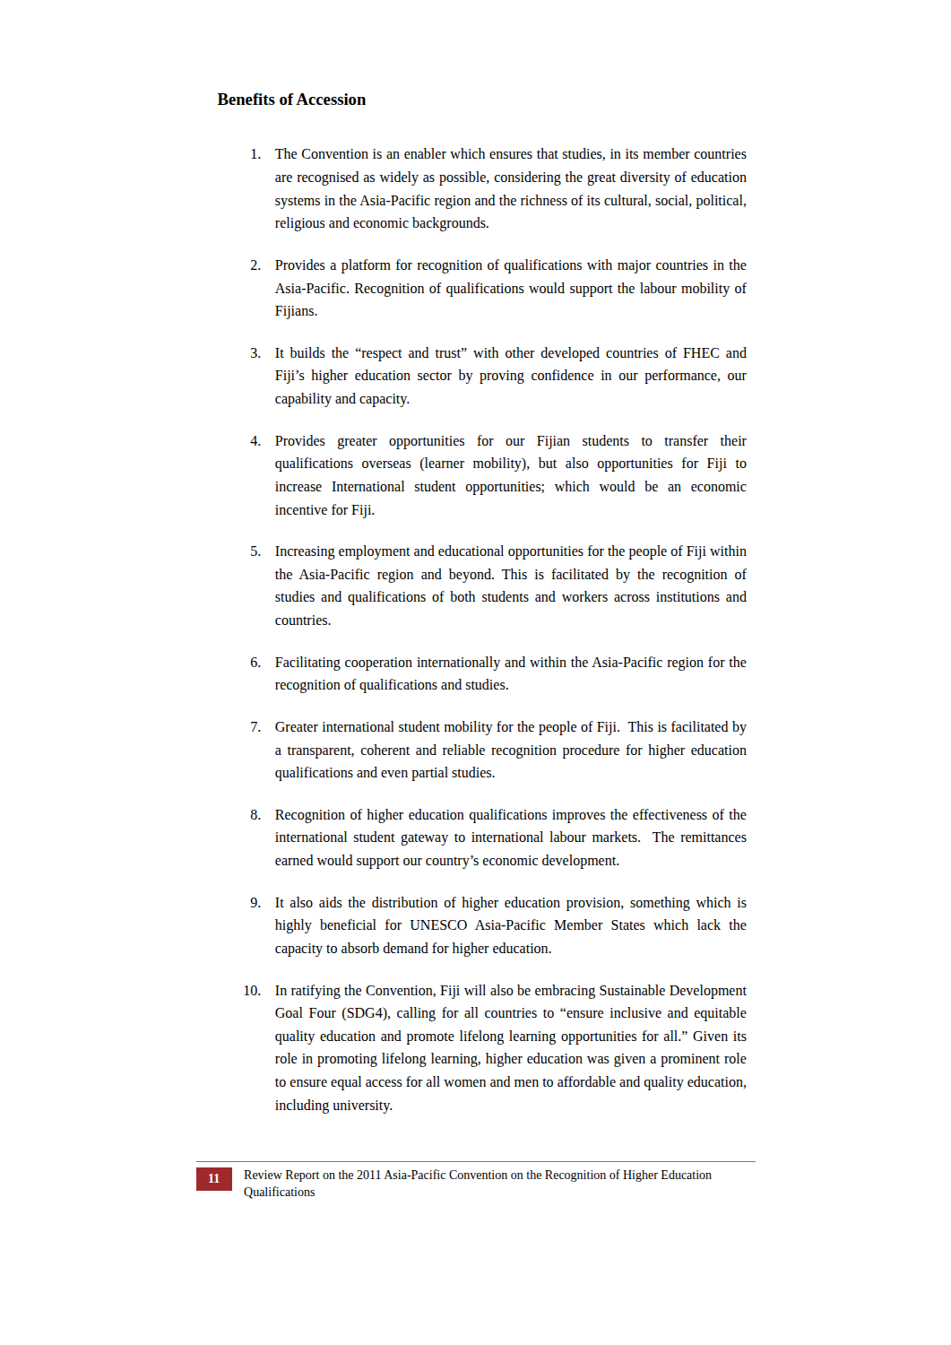Benefits of Accession
The Convention is an enabler which ensures that studies, in its member countries are recognised as widely as possible, considering the great diversity of education systems in the Asia-Pacific region and the richness of its cultural, social, political, religious and economic backgrounds.
Provides a platform for recognition of qualifications with major countries in the Asia-Pacific. Recognition of qualifications would support the labour mobility of Fijians.
It builds the “respect and trust” with other developed countries of FHEC and Fiji’s higher education sector by proving confidence in our performance, our capability and capacity.
Provides greater opportunities for our Fijian students to transfer their qualifications overseas (learner mobility), but also opportunities for Fiji to increase International student opportunities; which would be an economic incentive for Fiji.
Increasing employment and educational opportunities for the people of Fiji within the Asia-Pacific region and beyond. This is facilitated by the recognition of studies and qualifications of both students and workers across institutions and countries.
Facilitating cooperation internationally and within the Asia-Pacific region for the recognition of qualifications and studies.
Greater international student mobility for the people of Fiji. This is facilitated by a transparent, coherent and reliable recognition procedure for higher education qualifications and even partial studies.
Recognition of higher education qualifications improves the effectiveness of the international student gateway to international labour markets. The remittances earned would support our country’s economic development.
It also aids the distribution of higher education provision, something which is highly beneficial for UNESCO Asia-Pacific Member States which lack the capacity to absorb demand for higher education.
In ratifying the Convention, Fiji will also be embracing Sustainable Development Goal Four (SDG4), calling for all countries to “ensure inclusive and equitable quality education and promote lifelong learning opportunities for all.” Given its role in promoting lifelong learning, higher education was given a prominent role to ensure equal access for all women and men to affordable and quality education, including university.
11
Review Report on the 2011 Asia-Pacific Convention on the Recognition of Higher Education Qualifications